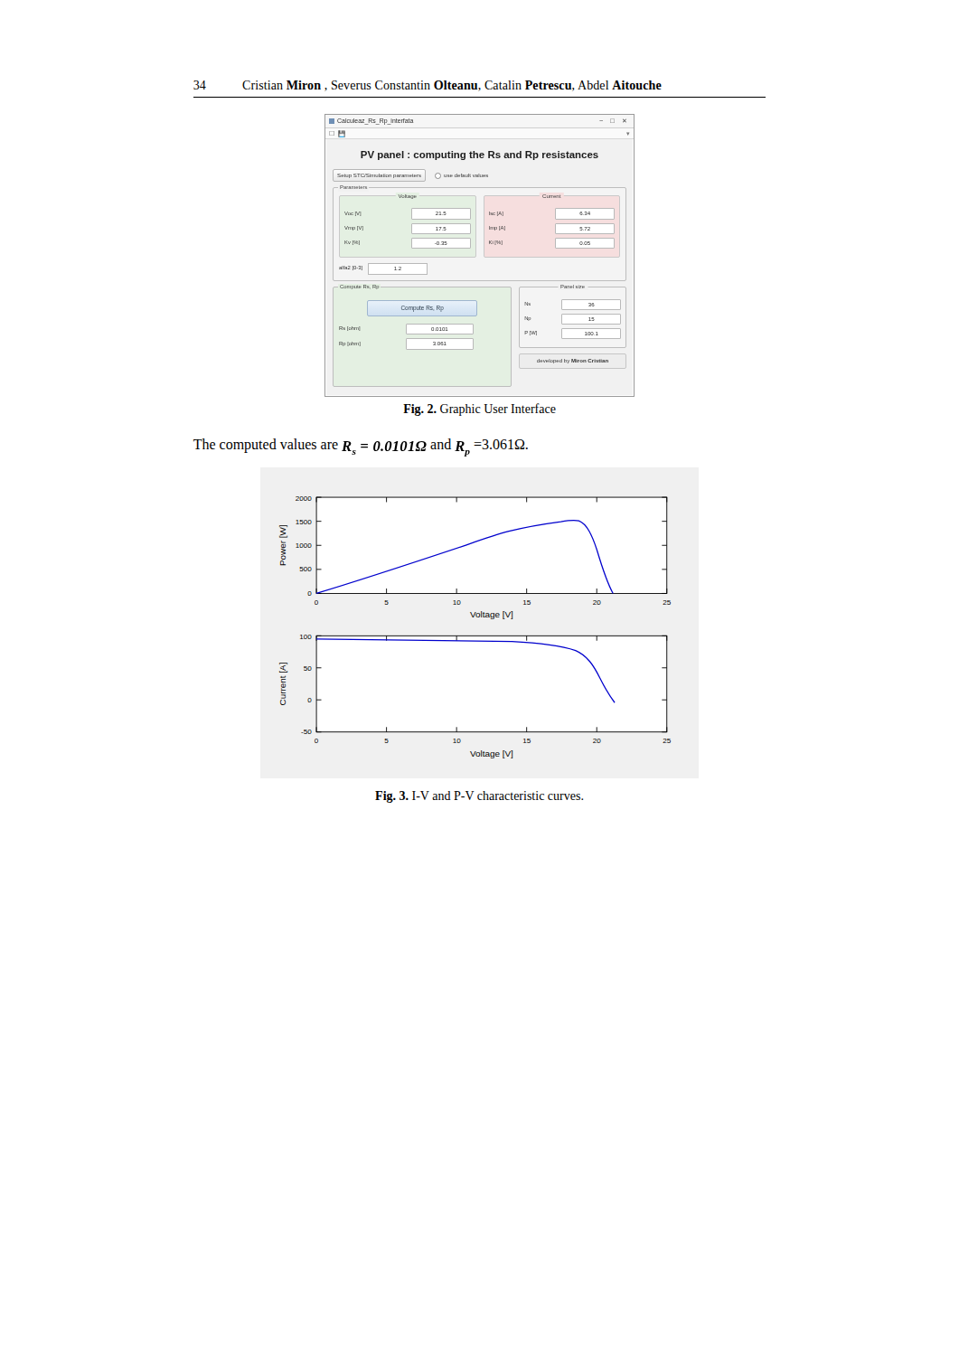34 Cristian Miron , Severus Constantin Olteanu, Catalin Petrescu, Abdel Aitouche
Calculeaz_Rs_Rp_interfata
− □ ✕
☐ 💾
▾
PV panel : computing the Rs and Rp resistances
Setup STC/Simulation parameters
use default values
Parameters
Voltage
Voc [V] 21.5
Vmp [V] 17.5
Kv [%]-0.35
Current
Isc [A] 6.34
Imp [A] 5.72
Ki [%] 0.05
alfa2 [0-3] 1.2
Compute Rs, Rp
Compute Rs, Rp
Rs [ohm] 0.0101
Rp [ohm] 3.061
Panel size
Ns 36
Np 15
P [W] 100.1
developed by Miron Cristian
Fig. 2. Graphic User Interface
The computed values are Rs = 0.0101Ω and Rp =3.061Ω.
2000 1500 1000 500 0 0 5 10 15 20 25 Voltage [V] Power [W] 100 50 0 -50 0 5 10 15 20 25 Voltage [V] Current [A]
Fig. 3. I-V and P-V characteristic curves.